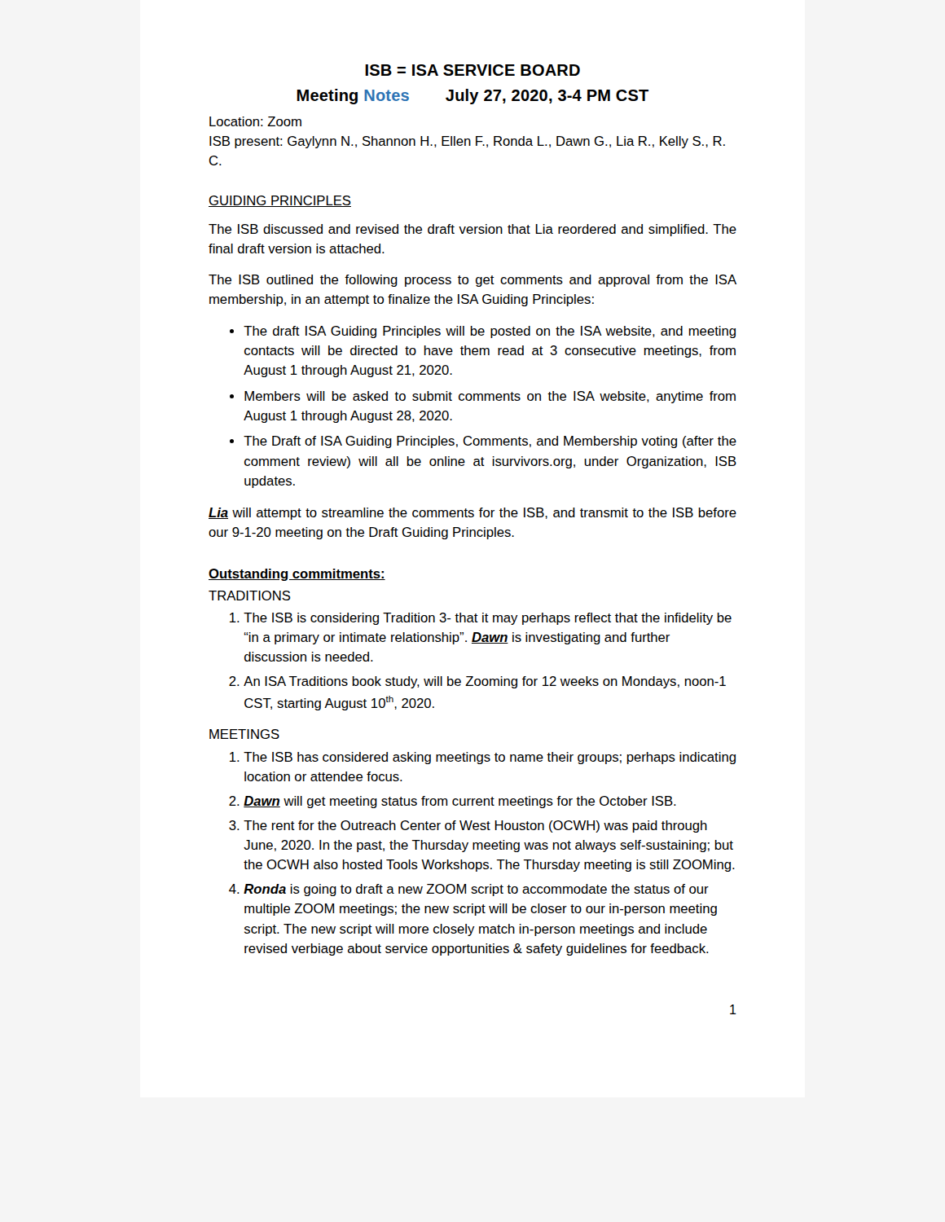ISB = ISA SERVICE BOARD
Meeting Notes July 27, 2020, 3-4 PM CST
Location: Zoom
ISB present: Gaylynn N., Shannon H., Ellen F., Ronda L., Dawn G., Lia R., Kelly S., R. C.
GUIDING PRINCIPLES
The ISB discussed and revised the draft version that Lia reordered and simplified. The final draft version is attached.
The ISB outlined the following process to get comments and approval from the ISA membership, in an attempt to finalize the ISA Guiding Principles:
The draft ISA Guiding Principles will be posted on the ISA website, and meeting contacts will be directed to have them read at 3 consecutive meetings, from August 1 through August 21, 2020.
Members will be asked to submit comments on the ISA website, anytime from August 1 through August 28, 2020.
The Draft of ISA Guiding Principles, Comments, and Membership voting (after the comment review) will all be online at isurvivors.org, under Organization, ISB updates.
Lia will attempt to streamline the comments for the ISB, and transmit to the ISB before our 9-1-20 meeting on the Draft Guiding Principles.
Outstanding commitments:
TRADITIONS
The ISB is considering Tradition 3- that it may perhaps reflect that the infidelity be “in a primary or intimate relationship”. Dawn is investigating and further discussion is needed.
An ISA Traditions book study, will be Zooming for 12 weeks on Mondays, noon-1 CST, starting August 10th, 2020.
MEETINGS
The ISB has considered asking meetings to name their groups; perhaps indicating location or attendee focus.
Dawn will get meeting status from current meetings for the October ISB.
The rent for the Outreach Center of West Houston (OCWH) was paid through June, 2020. In the past, the Thursday meeting was not always self-sustaining; but the OCWH also hosted Tools Workshops. The Thursday meeting is still ZOOMing.
Ronda is going to draft a new ZOOM script to accommodate the status of our multiple ZOOM meetings; the new script will be closer to our in-person meeting script. The new script will more closely match in-person meetings and include revised verbiage about service opportunities & safety guidelines for feedback.
1